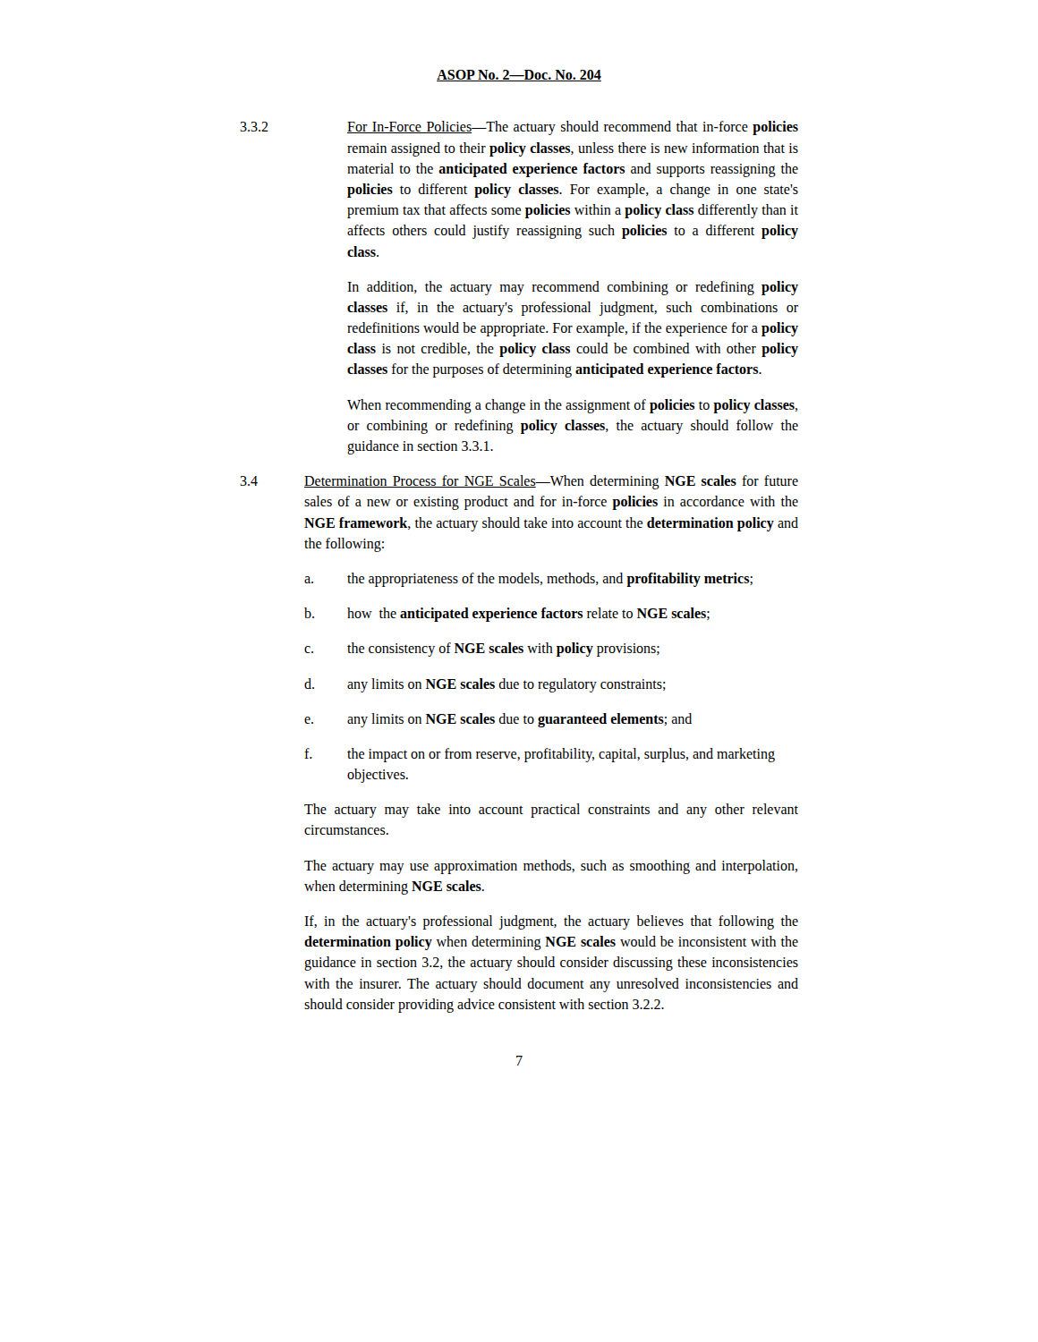ASOP No. 2—Doc. No. 204
3.3.2
For In-Force Policies—The actuary should recommend that in-force policies remain assigned to their policy classes, unless there is new information that is material to the anticipated experience factors and supports reassigning the policies to different policy classes. For example, a change in one state's premium tax that affects some policies within a policy class differently than it affects others could justify reassigning such policies to a different policy class.
In addition, the actuary may recommend combining or redefining policy classes if, in the actuary's professional judgment, such combinations or redefinitions would be appropriate. For example, if the experience for a policy class is not credible, the policy class could be combined with other policy classes for the purposes of determining anticipated experience factors.
When recommending a change in the assignment of policies to policy classes, or combining or redefining policy classes, the actuary should follow the guidance in section 3.3.1.
3.4
Determination Process for NGE Scales—When determining NGE scales for future sales of a new or existing product and for in-force policies in accordance with the NGE framework, the actuary should take into account the determination policy and the following:
a.
the appropriateness of the models, methods, and profitability metrics;
b.
how the anticipated experience factors relate to NGE scales;
c.
the consistency of NGE scales with policy provisions;
d.
any limits on NGE scales due to regulatory constraints;
e.
any limits on NGE scales due to guaranteed elements; and
f.
the impact on or from reserve, profitability, capital, surplus, and marketing objectives.
The actuary may take into account practical constraints and any other relevant circumstances.
The actuary may use approximation methods, such as smoothing and interpolation, when determining NGE scales.
If, in the actuary's professional judgment, the actuary believes that following the determination policy when determining NGE scales would be inconsistent with the guidance in section 3.2, the actuary should consider discussing these inconsistencies with the insurer. The actuary should document any unresolved inconsistencies and should consider providing advice consistent with section 3.2.2.
7